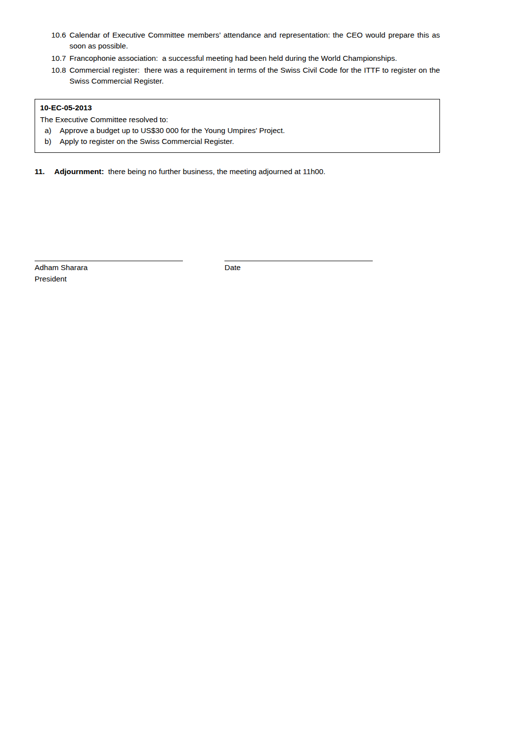10.6 Calendar of Executive Committee members’ attendance and representation: the CEO would prepare this as soon as possible.
10.7 Francophonie association: a successful meeting had been held during the World Championships.
10.8 Commercial register: there was a requirement in terms of the Swiss Civil Code for the ITTF to register on the Swiss Commercial Register.
10-EC-05-2013
The Executive Committee resolved to:
a) Approve a budget up to US$30 000 for the Young Umpires’ Project.
b) Apply to register on the Swiss Commercial Register.
11. Adjournment: there being no further business, the meeting adjourned at 11h00.
Adham Sharara
President
Date